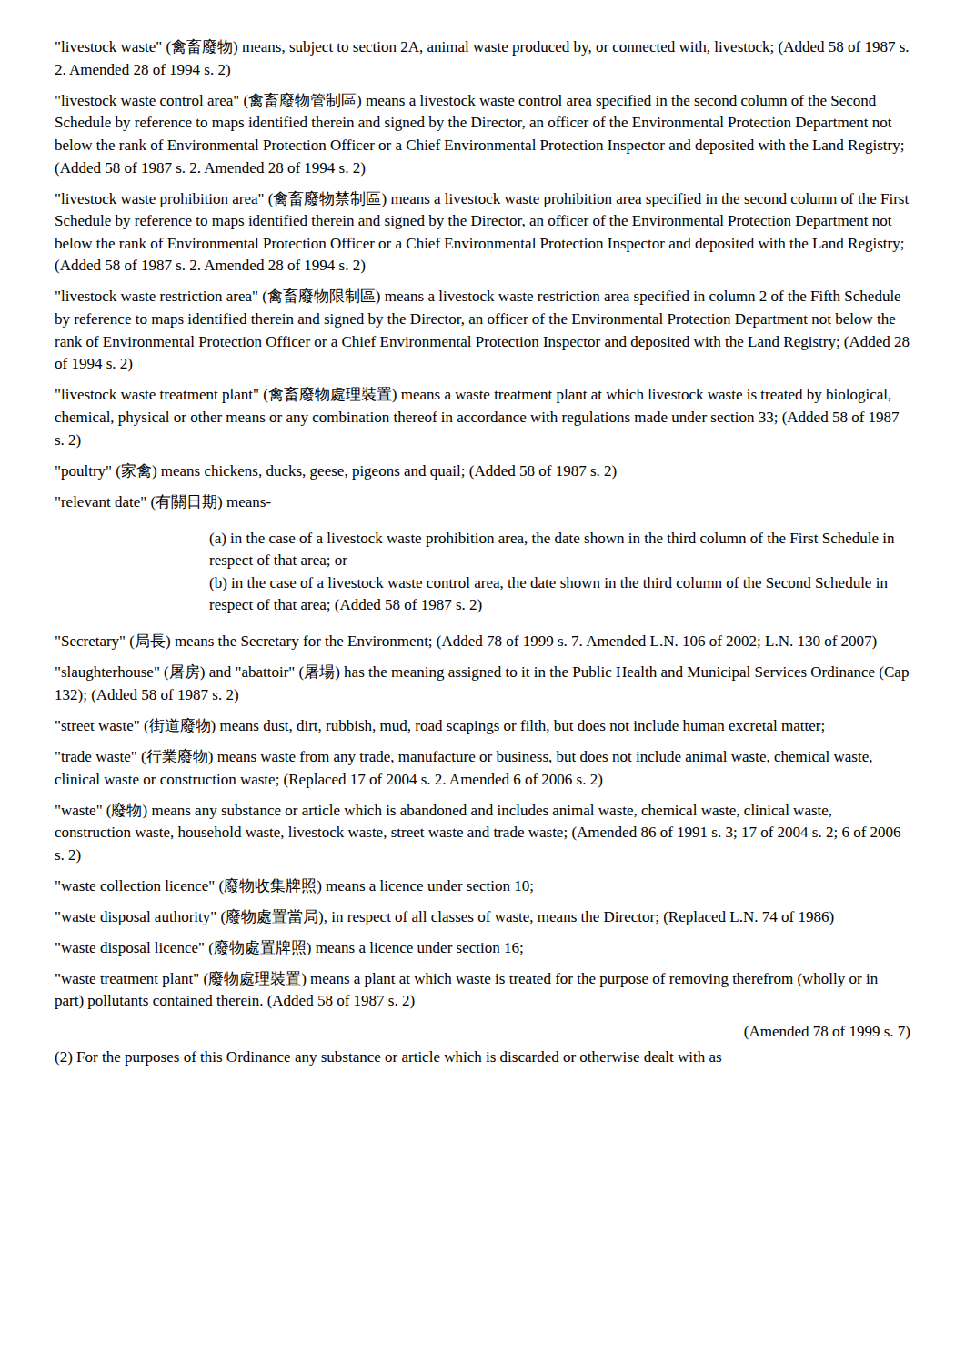"livestock waste" (禽畜廢物) means, subject to section 2A, animal waste produced by, or connected with, livestock; (Added 58 of 1987 s. 2. Amended 28 of 1994 s. 2)
"livestock waste control area" (禽畜廢物管制區) means a livestock waste control area specified in the second column of the Second Schedule by reference to maps identified therein and signed by the Director, an officer of the Environmental Protection Department not below the rank of Environmental Protection Officer or a Chief Environmental Protection Inspector and deposited with the Land Registry; (Added 58 of 1987 s. 2. Amended 28 of 1994 s. 2)
"livestock waste prohibition area" (禽畜廢物禁制區) means a livestock waste prohibition area specified in the second column of the First Schedule by reference to maps identified therein and signed by the Director, an officer of the Environmental Protection Department not below the rank of Environmental Protection Officer or a Chief Environmental Protection Inspector and deposited with the Land Registry; (Added 58 of 1987 s. 2. Amended 28 of 1994 s. 2)
"livestock waste restriction area" (禽畜廢物限制區) means a livestock waste restriction area specified in column 2 of the Fifth Schedule by reference to maps identified therein and signed by the Director, an officer of the Environmental Protection Department not below the rank of Environmental Protection Officer or a Chief Environmental Protection Inspector and deposited with the Land Registry; (Added 28 of 1994 s. 2)
"livestock waste treatment plant" (禽畜廢物處理裝置) means a waste treatment plant at which livestock waste is treated by biological, chemical, physical or other means or any combination thereof in accordance with regulations made under section 33; (Added 58 of 1987 s. 2)
"poultry" (家禽) means chickens, ducks, geese, pigeons and quail; (Added 58 of 1987 s. 2)
"relevant date" (有關日期) means-
(a) in the case of a livestock waste prohibition area, the date shown in the third column of the First Schedule in respect of that area; or
(b) in the case of a livestock waste control area, the date shown in the third column of the Second Schedule in respect of that area; (Added 58 of 1987 s. 2)
"Secretary" (局長) means the Secretary for the Environment; (Added 78 of 1999 s. 7. Amended L.N. 106 of 2002; L.N. 130 of 2007)
"slaughterhouse" (屠房) and "abattoir" (屠場) has the meaning assigned to it in the Public Health and Municipal Services Ordinance (Cap 132); (Added 58 of 1987 s. 2)
"street waste" (街道廢物) means dust, dirt, rubbish, mud, road scapings or filth, but does not include human excretal matter;
"trade waste" (行業廢物) means waste from any trade, manufacture or business, but does not include animal waste, chemical waste, clinical waste or construction waste; (Replaced 17 of 2004 s. 2. Amended 6 of 2006 s. 2)
"waste" (廢物) means any substance or article which is abandoned and includes animal waste, chemical waste, clinical waste, construction waste, household waste, livestock waste, street waste and trade waste; (Amended 86 of 1991 s. 3; 17 of 2004 s. 2; 6 of 2006 s. 2)
"waste collection licence" (廢物收集牌照) means a licence under section 10;
"waste disposal authority" (廢物處置當局), in respect of all classes of waste, means the Director; (Replaced L.N. 74 of 1986)
"waste disposal licence" (廢物處置牌照) means a licence under section 16;
"waste treatment plant" (廢物處理裝置) means a plant at which waste is treated for the purpose of removing therefrom (wholly or in part) pollutants contained therein. (Added 58 of 1987 s. 2)
(Amended 78 of 1999 s. 7)
(2) For the purposes of this Ordinance any substance or article which is discarded or otherwise dealt with as